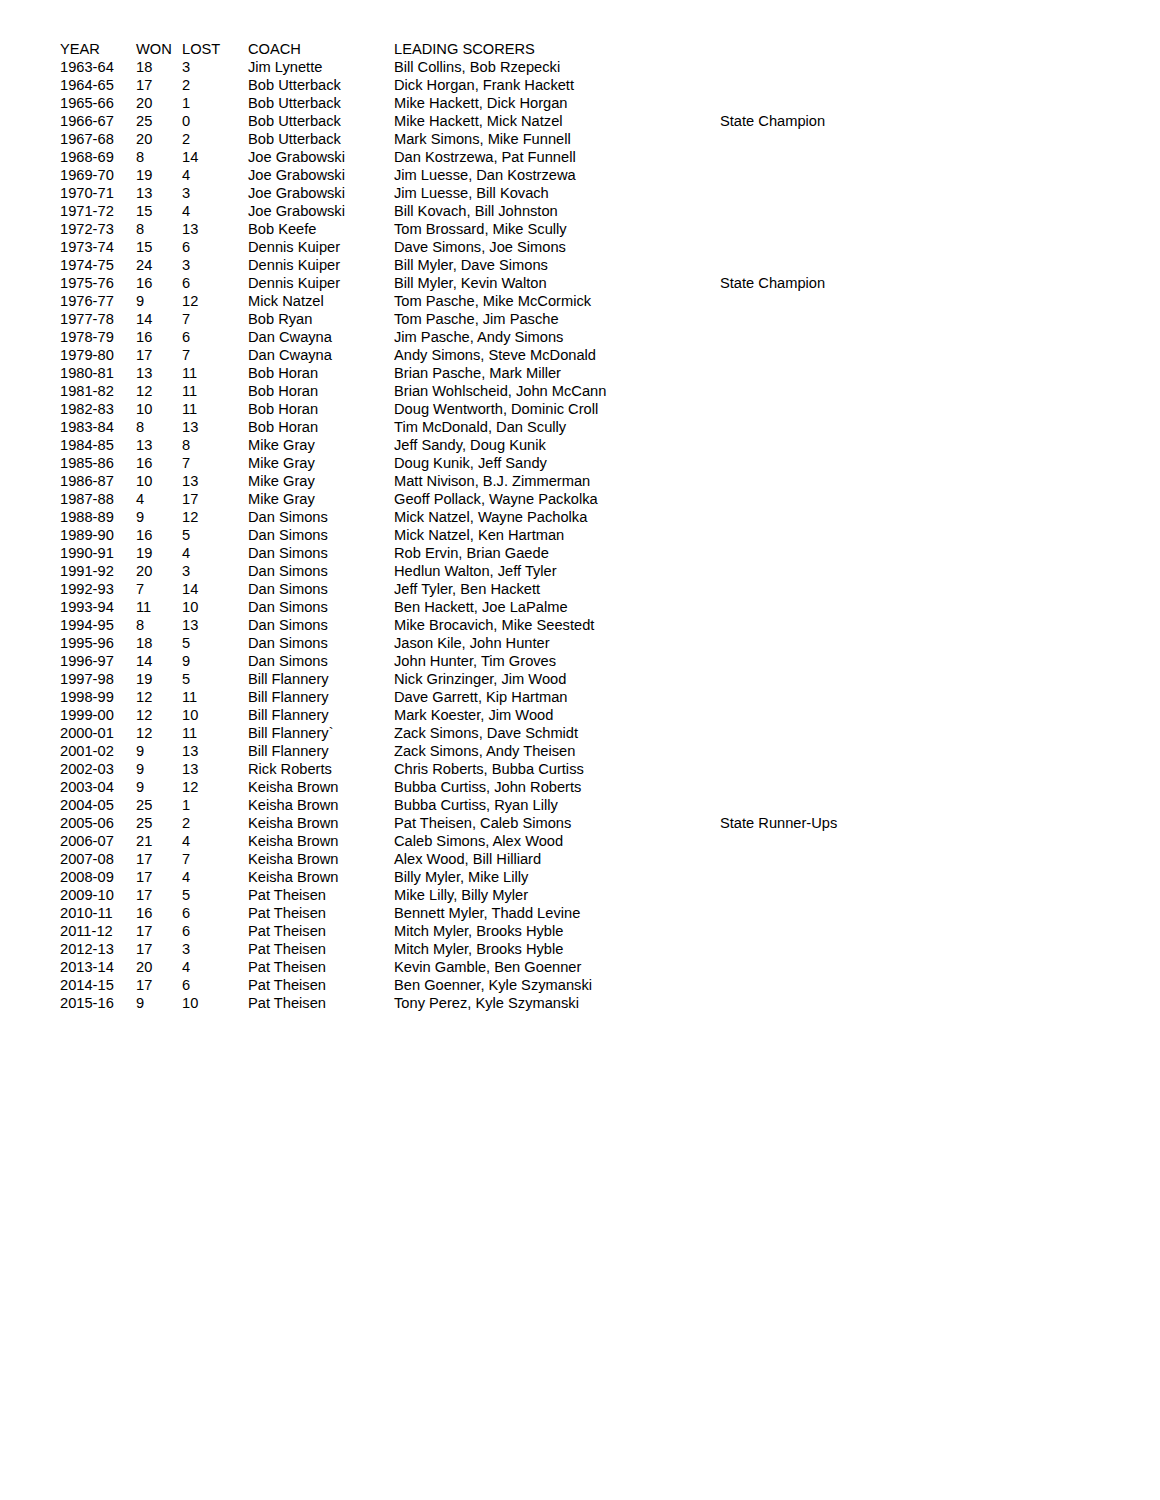| Year | Won | Lost | Coach | Leading Scorers | |
| --- | --- | --- | --- | --- | --- |
| 1963-64 | 18 | 3 | Jim Lynette | Bill Collins, Bob Rzepecki | |
| 1964-65 | 17 | 2 | Bob Utterback | Dick Horgan, Frank Hackett | |
| 1965-66 | 20 | 1 | Bob Utterback | Mike Hackett, Dick Horgan | |
| 1966-67 | 25 | 0 | Bob Utterback | Mike Hackett, Mick Natzel | State Champion |
| 1967-68 | 20 | 2 | Bob Utterback | Mark Simons, Mike Funnell | |
| 1968-69 | 8 | 14 | Joe Grabowski | Dan Kostrzewa, Pat Funnell | |
| 1969-70 | 19 | 4 | Joe Grabowski | Jim Luesse, Dan Kostrzewa | |
| 1970-71 | 13 | 3 | Joe Grabowski | Jim Luesse, Bill Kovach | |
| 1971-72 | 15 | 4 | Joe Grabowski | Bill Kovach, Bill Johnston | |
| 1972-73 | 8 | 13 | Bob Keefe | Tom Brossard, Mike Scully | |
| 1973-74 | 15 | 6 | Dennis Kuiper | Dave Simons, Joe Simons | |
| 1974-75 | 24 | 3 | Dennis Kuiper | Bill Myler, Dave Simons | |
| 1975-76 | 16 | 6 | Dennis Kuiper | Bill Myler, Kevin Walton | State Champion |
| 1976-77 | 9 | 12 | Mick Natzel | Tom Pasche, Mike McCormick | |
| 1977-78 | 14 | 7 | Bob Ryan | Tom Pasche, Jim Pasche | |
| 1978-79 | 16 | 6 | Dan Cwayna | Jim Pasche, Andy Simons | |
| 1979-80 | 17 | 7 | Dan Cwayna | Andy Simons, Steve McDonald | |
| 1980-81 | 13 | 11 | Bob Horan | Brian Pasche, Mark Miller | |
| 1981-82 | 12 | 11 | Bob Horan | Brian Wohlscheid, John McCann | |
| 1982-83 | 10 | 11 | Bob Horan | Doug Wentworth, Dominic Croll | |
| 1983-84 | 8 | 13 | Bob Horan | Tim McDonald, Dan Scully | |
| 1984-85 | 13 | 8 | Mike Gray | Jeff Sandy, Doug Kunik | |
| 1985-86 | 16 | 7 | Mike Gray | Doug Kunik, Jeff Sandy | |
| 1986-87 | 10 | 13 | Mike Gray | Matt Nivison, B.J. Zimmerman | |
| 1987-88 | 4 | 17 | Mike Gray | Geoff Pollack, Wayne Packolka | |
| 1988-89 | 9 | 12 | Dan Simons | Mick Natzel, Wayne Pacholka | |
| 1989-90 | 16 | 5 | Dan Simons | Mick Natzel, Ken Hartman | |
| 1990-91 | 19 | 4 | Dan Simons | Rob Ervin, Brian Gaede | |
| 1991-92 | 20 | 3 | Dan Simons | Hedlun Walton, Jeff Tyler | |
| 1992-93 | 7 | 14 | Dan Simons | Jeff Tyler, Ben Hackett | |
| 1993-94 | 11 | 10 | Dan Simons | Ben Hackett, Joe LaPalme | |
| 1994-95 | 8 | 13 | Dan Simons | Mike Brocavich, Mike Seestedt | |
| 1995-96 | 18 | 5 | Dan Simons | Jason Kile, John Hunter | |
| 1996-97 | 14 | 9 | Dan Simons | John Hunter, Tim Groves | |
| 1997-98 | 19 | 5 | Bill Flannery | Nick Grinzinger, Jim Wood | |
| 1998-99 | 12 | 11 | Bill Flannery | Dave Garrett, Kip Hartman | |
| 1999-00 | 12 | 10 | Bill Flannery | Mark Koester, Jim Wood | |
| 2000-01 | 12 | 11 | Bill Flannery` | Zack Simons, Dave Schmidt | |
| 2001-02 | 9 | 13 | Bill Flannery | Zack Simons, Andy Theisen | |
| 2002-03 | 9 | 13 | Rick Roberts | Chris Roberts, Bubba Curtiss | |
| 2003-04 | 9 | 12 | Keisha Brown | Bubba Curtiss, John Roberts | |
| 2004-05 | 25 | 1 | Keisha Brown | Bubba Curtiss, Ryan Lilly | |
| 2005-06 | 25 | 2 | Keisha Brown | Pat Theisen, Caleb Simons | State Runner-Ups |
| 2006-07 | 21 | 4 | Keisha Brown | Caleb Simons, Alex Wood | |
| 2007-08 | 17 | 7 | Keisha Brown | Alex Wood, Bill Hilliard | |
| 2008-09 | 17 | 4 | Keisha Brown | Billy Myler, Mike Lilly | |
| 2009-10 | 17 | 5 | Pat Theisen | Mike Lilly, Billy Myler | |
| 2010-11 | 16 | 6 | Pat Theisen | Bennett Myler, Thadd Levine | |
| 2011-12 | 17 | 6 | Pat Theisen | Mitch Myler, Brooks Hyble | |
| 2012-13 | 17 | 3 | Pat Theisen | Mitch Myler, Brooks Hyble | |
| 2013-14 | 20 | 4 | Pat Theisen | Kevin Gamble, Ben Goenner | |
| 2014-15 | 17 | 6 | Pat Theisen | Ben Goenner, Kyle Szymanski | |
| 2015-16 | 9 | 10 | Pat Theisen | Tony Perez, Kyle Szymanski | |